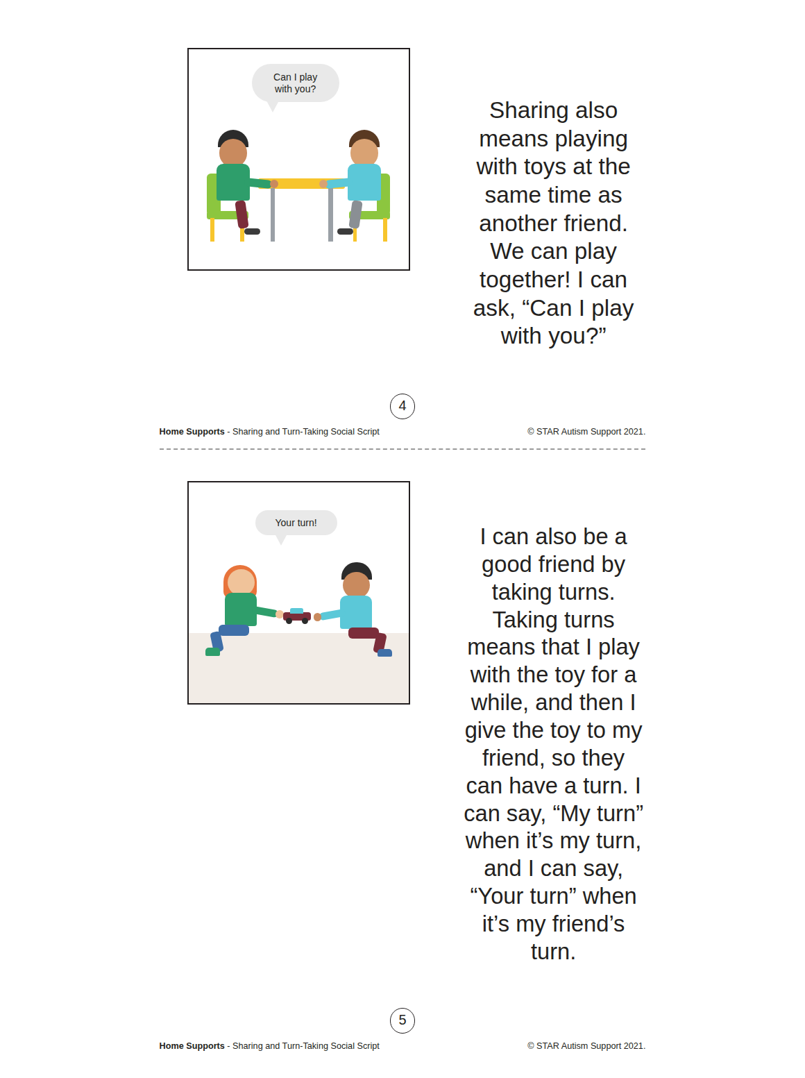Can I play
with you?
Sharing also means playing with toys at the same time as another friend. We can play together! I can ask, “Can I play with you?”
4
Home Supports - Sharing and Turn-Taking Social Script
© STAR Autism Support 2021.
Your turn!
I can also be a good friend by taking turns. Taking turns means that I play with the toy for a while, and then I give the toy to my friend, so they can have a turn. I can say, “My turn” when it’s my turn, and I can say, “Your turn” when it’s my friend’s turn.
5
Home Supports - Sharing and Turn-Taking Social Script
© STAR Autism Support 2021.